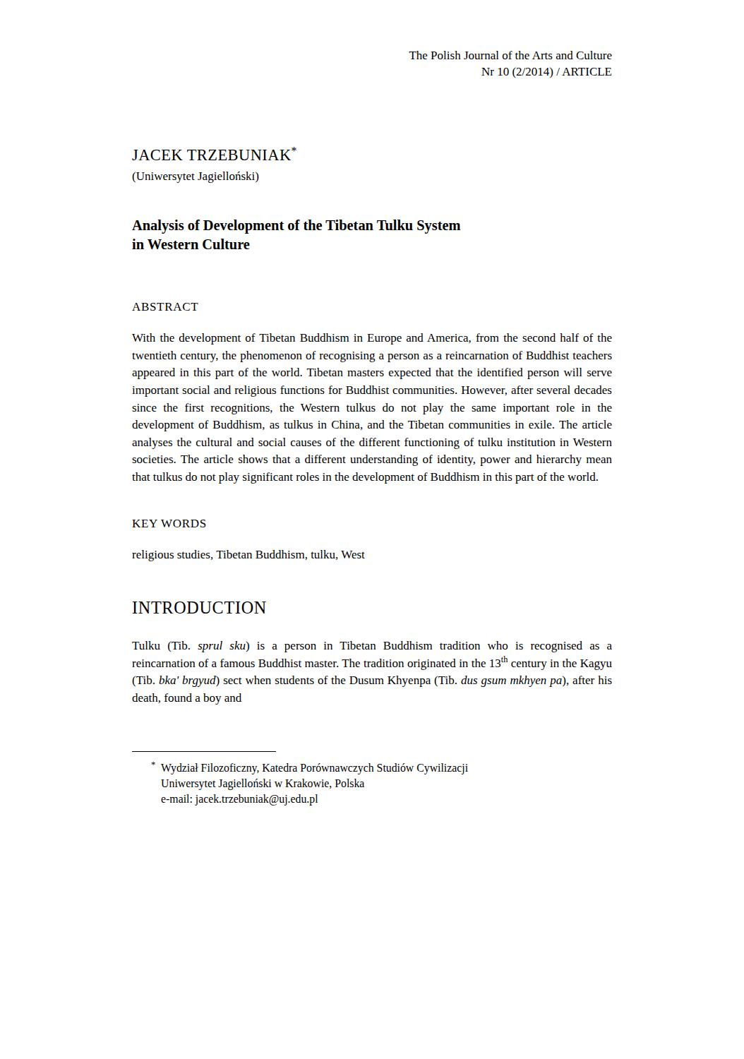The Polish Journal of the Arts and Culture Nr 10 (2/2014) / ARTICLE
JACEK TRZEBUNIAK*
(Uniwersytet Jagielloński)
Analysis of Development of the Tibetan Tulku System
in Western Culture
ABSTRACT
With the development of Tibetan Buddhism in Europe and America, from the second half of the twentieth century, the phenomenon of recognising a person as a reincarnation of Buddhist teachers appeared in this part of the world. Tibetan masters expected that the identified person will serve important social and religious functions for Buddhist communities. However, after several decades since the first recognitions, the Western tulkus do not play the same important role in the development of Buddhism, as tulkus in China, and the Tibetan communities in exile. The article analyses the cultural and social causes of the different functioning of tulku institution in Western societies. The article shows that a different understanding of identity, power and hierarchy mean that tulkus do not play significant roles in the development of Buddhism in this part of the world.
KEY WORDS
religious studies, Tibetan Buddhism, tulku, West
INTRODUCTION
Tulku (Tib. sprul sku) is a person in Tibetan Buddhism tradition who is recognised as a reincarnation of a famous Buddhist master. The tradition originated in the 13th century in the Kagyu (Tib. bka' brgyud) sect when students of the Dusum Khyenpa (Tib. dus gsum mkhyen pa), after his death, found a boy and
* Wydział Filozoficzny, Katedra Porównawczych Studiów Cywilizacji Uniwersytet Jagielloński w Krakowie, Polska e-mail: jacek.trzebuniak@uj.edu.pl